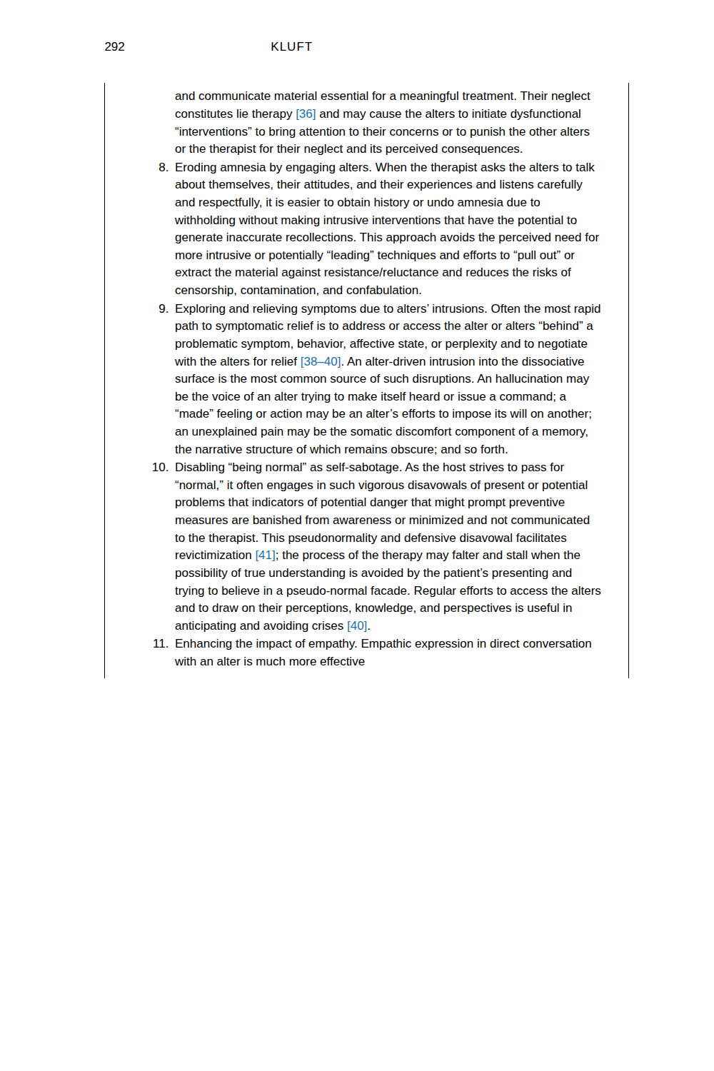292 KLUFT
and communicate material essential for a meaningful treatment. Their neglect constitutes lie therapy [36] and may cause the alters to initiate dysfunctional “interventions” to bring attention to their concerns or to punish the other alters or the therapist for their neglect and its perceived consequences.
8. Eroding amnesia by engaging alters. When the therapist asks the alters to talk about themselves, their attitudes, and their experiences and listens carefully and respectfully, it is easier to obtain history or undo amnesia due to withholding without making intrusive interventions that have the potential to generate inaccurate recollections. This approach avoids the perceived need for more intrusive or potentially “leading” techniques and efforts to “pull out” or extract the material against resistance/reluctance and reduces the risks of censorship, contamination, and confabulation.
9. Exploring and relieving symptoms due to alters’ intrusions. Often the most rapid path to symptomatic relief is to address or access the alter or alters “behind” a problematic symptom, behavior, affective state, or perplexity and to negotiate with the alters for relief [38–40]. An alter-driven intrusion into the dissociative surface is the most common source of such disruptions. An hallucination may be the voice of an alter trying to make itself heard or issue a command; a “made” feeling or action may be an alter’s efforts to impose its will on another; an unexplained pain may be the somatic discomfort component of a memory, the narrative structure of which remains obscure; and so forth.
10. Disabling “being normal” as self-sabotage. As the host strives to pass for “normal,” it often engages in such vigorous disavowals of present or potential problems that indicators of potential danger that might prompt preventive measures are banished from awareness or minimized and not communicated to the therapist. This pseudonormality and defensive disavowal facilitates revictimization [41]; the process of the therapy may falter and stall when the possibility of true understanding is avoided by the patient’s presenting and trying to believe in a pseudo-normal facade. Regular efforts to access the alters and to draw on their perceptions, knowledge, and perspectives is useful in anticipating and avoiding crises [40].
11. Enhancing the impact of empathy. Empathic expression in direct conversation with an alter is much more effective